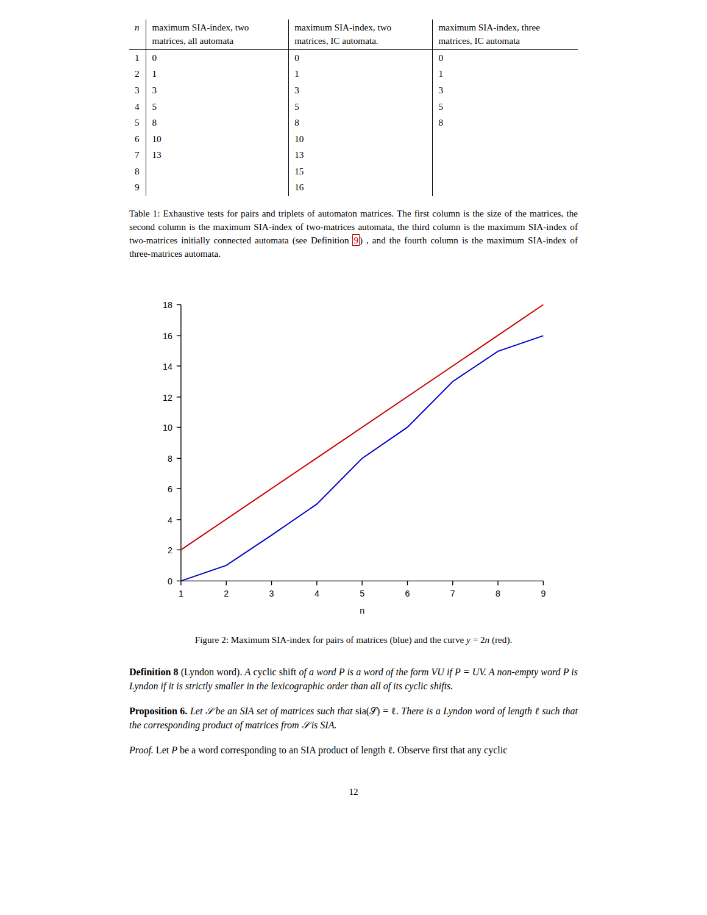| n | maximum SIA-index, two matrices, all automata | maximum SIA-index, two matrices, IC automata. | maximum SIA-index, three matrices, IC automata |
| --- | --- | --- | --- |
| 1 | 0 | 0 | 0 |
| 2 | 1 | 1 | 1 |
| 3 | 3 | 3 | 3 |
| 4 | 5 | 5 | 5 |
| 5 | 8 | 8 | 8 |
| 6 | 10 | 10 | |
| 7 | 13 | 13 | |
| 8 | | 15 | |
| 9 | | 16 | |
Table 1: Exhaustive tests for pairs and triplets of automaton matrices. The first column is the size of the matrices, the second column is the maximum SIA-index of two-matrices automata, the third column is the maximum SIA-index of two-matrices initially connected automata (see Definition 9) , and the fourth column is the maximum SIA-index of three-matrices automata.
0 2 4 6 8 10 12 14 16 18 1 2 3 4 5 6 7 8 9 n
Figure 2: Maximum SIA-index for pairs of matrices (blue) and the curve y = 2n (red).
Definition 8 (Lyndon word). A cyclic shift of a word P is a word of the form VU if P = UV. A non-empty word P is Lyndon if it is strictly smaller in the lexicographic order than all of its cyclic shifts.
Proposition 6. Let 𝒮 be an SIA set of matrices such that sia(𝒮) = ℓ. There is a Lyndon word of length ℓ such that the corresponding product of matrices from 𝒮 is SIA.
Proof. Let P be a word corresponding to an SIA product of length ℓ. Observe first that any cyclic
12